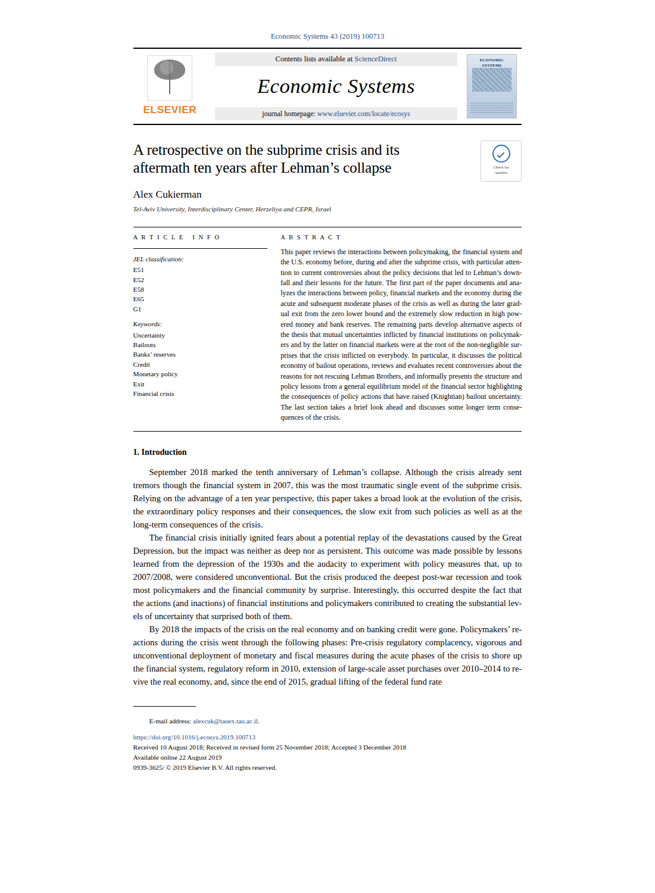Economic Systems 43 (2019) 100713
ELSEVIER
Contents lists available at ScienceDirect
Economic Systems
journal homepage: www.elsevier.com/locate/ecosys
ECONOMIC
SYSTEMS
Check for
updates
A retrospective on the subprime crisis and its aftermath ten years after Lehman’s collapse
Alex Cukierman
Tel-Aviv University, Interdisciplinary Center, Herzeliya and CEPR, Israel
A R T I C L E I N F O
JEL classification:
E51
E52
E58
E65
G1
Keywords:
Uncertainty
Bailouts
Banks’ reserves
Credit
Monetary policy
Exit
Financial crisis
A B S T R A C T
This paper reviews the interactions between policymaking, the financial system and the U.S. economy before, during and after the subprime crisis, with particular attention to current controversies about the policy decisions that led to Lehman’s downfall and their lessons for the future. The first part of the paper documents and analyzes the interactions between policy, financial markets and the economy during the acute and subsequent moderate phases of the crisis as well as during the later gradual exit from the zero lower bound and the extremely slow reduction in high powered money and bank reserves. The remaining parts develop alternative aspects of the thesis that mutual uncertainties inflicted by financial institutions on policymakers and by the latter on financial markets were at the root of the non-negligible surprises that the crisis inflicted on everybody. In particular, it discusses the political economy of bailout operations, reviews and evaluates recent controversies about the reasons for not rescuing Lehman Brothers, and informally presents the structure and policy lessons from a general equilibrium model of the financial sector highlighting the consequences of policy actions that have raised (Knightian) bailout uncertainty. The last section takes a brief look ahead and discusses some longer term consequences of the crisis.
1. Introduction
September 2018 marked the tenth anniversary of Lehman’s collapse. Although the crisis already sent tremors though the financial system in 2007, this was the most traumatic single event of the subprime crisis. Relying on the advantage of a ten year perspective, this paper takes a broad look at the evolution of the crisis, the extraordinary policy responses and their consequences, the slow exit from such policies as well as at the long-term consequences of the crisis.
The financial crisis initially ignited fears about a potential replay of the devastations caused by the Great Depression, but the impact was neither as deep nor as persistent. This outcome was made possible by lessons learned from the depression of the 1930s and the audacity to experiment with policy measures that, up to 2007/2008, were considered unconventional. But the crisis produced the deepest post-war recession and took most policymakers and the financial community by surprise. Interestingly, this occurred despite the fact that the actions (and inactions) of financial institutions and policymakers contributed to creating the substantial levels of uncertainty that surprised both of them.
By 2018 the impacts of the crisis on the real economy and on banking credit were gone. Policymakers’ reactions during the crisis went through the following phases: Pre-crisis regulatory complacency, vigorous and unconventional deployment of monetary and fiscal measures during the acute phases of the crisis to shore up the financial system, regulatory reform in 2010, extension of large-scale asset purchases over 2010–2014 to revive the real economy, and, since the end of 2015, gradual lifting of the federal fund rate
E-mail address: alexcuk@tauex.tau.ac.il.
https://doi.org/10.1016/j.ecosys.2019.100713
Received 10 August 2018; Received in revised form 25 November 2018; Accepted 3 December 2018
Available online 22 August 2019
0939-3625/ © 2019 Elsevier B.V. All rights reserved.